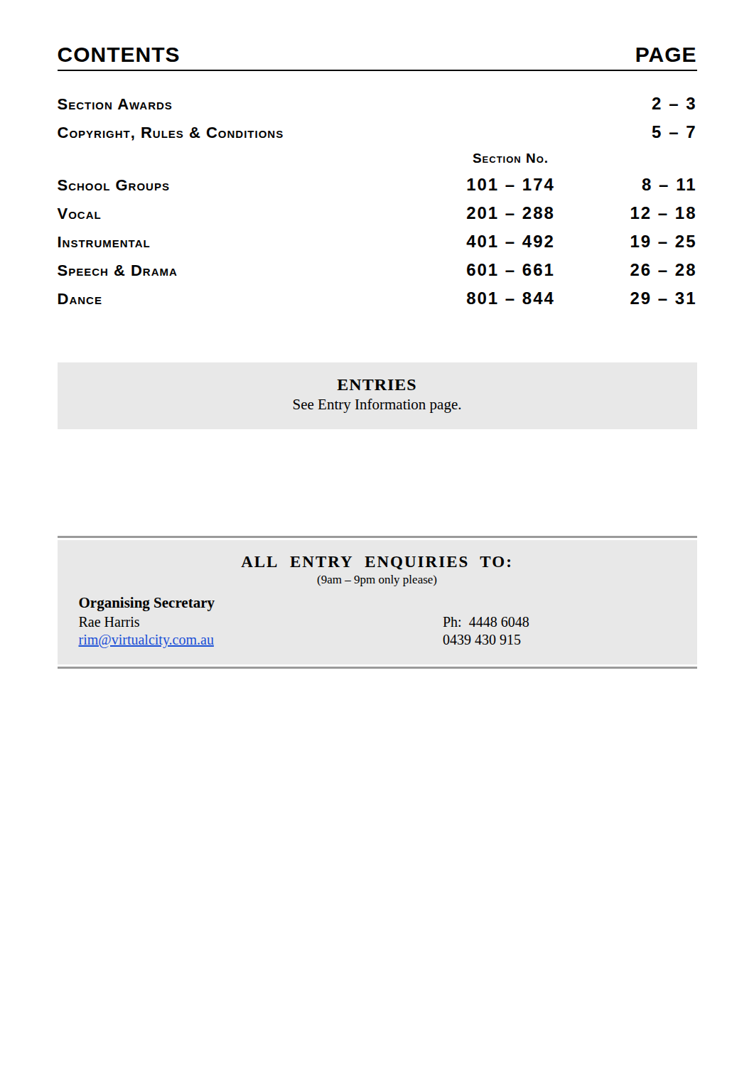CONTENTS PAGE
| Section Awards | | 2 – 3 |
| Copyright, Rules & Conditions | | 5 – 7 |
| | Section No. | |
| School Groups | 101 – 174 | 8 – 11 |
| Vocal | 201 – 288 | 12 – 18 |
| Instrumental | 401 – 492 | 19 – 25 |
| Speech & Drama | 601 – 661 | 26 – 28 |
| Dance | 801 – 844 | 29 – 31 |
ENTRIES
See Entry Information page.
ALL ENTRY ENQUIRIES TO:
(9am – 9pm only please)
Organising Secretary
| Rae Harris | Ph: 4448 6048 |
| rim@virtualcity.com.au | 0439 430 915 |